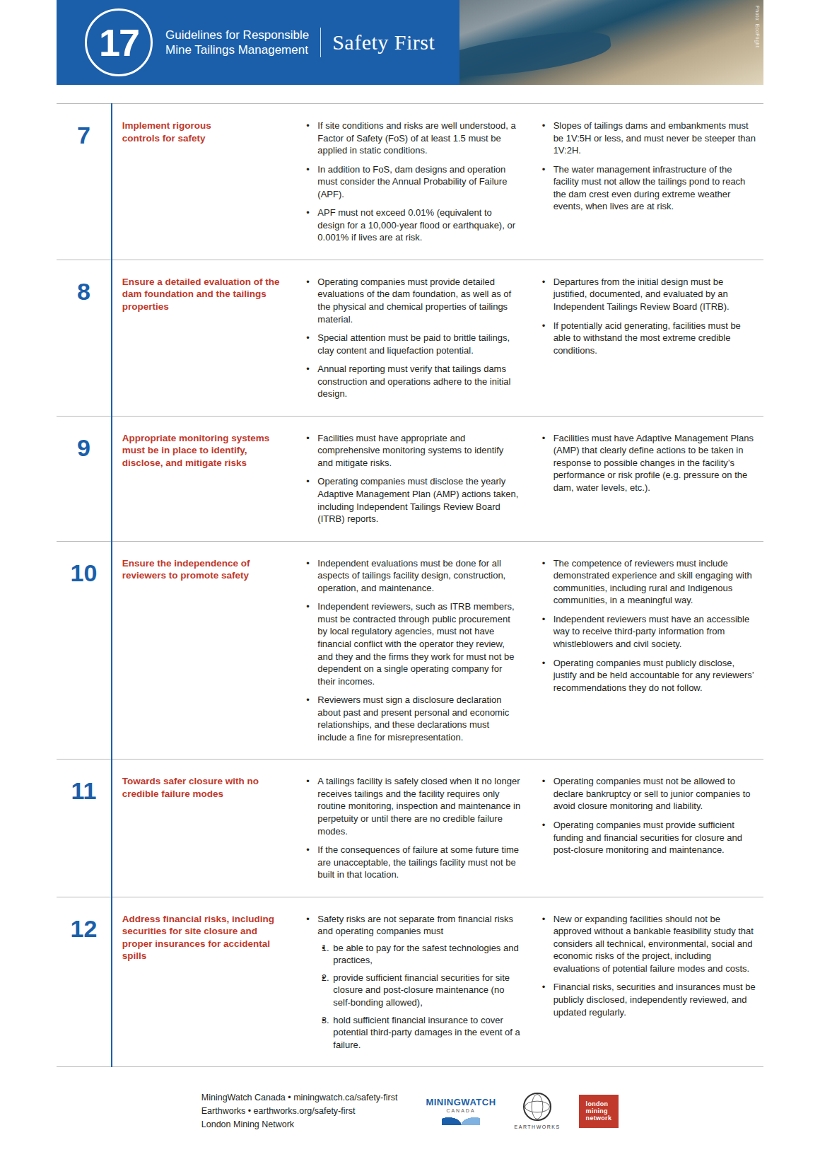Photo: EcoFlight
17
Guidelines for Responsible
Mine Tailings Management
Safety First
| 7 | Implement rigorous controls for safety | If site conditions and risks are well understood, a Factor of Safety (FoS) of at least 1.5 must be applied in static conditions. In addition to FoS, dam designs and operation must consider the Annual Probability of Failure (APF). APF must not exceed 0.01% (equivalent to design for a 10,000-year flood or earthquake), or 0.001% if lives are at risk. | Slopes of tailings dams and embankments must be 1V:5H or less, and must never be steeper than 1V:2H. The water management infrastructure of the facility must not allow the tailings pond to reach the dam crest even during extreme weather events, when lives are at risk. |
| 8 | Ensure a detailed evaluation of the dam foundation and the tailings properties | Operating companies must provide detailed evaluations of the dam foundation, as well as of the physical and chemical properties of tailings material. Special attention must be paid to brittle tailings, clay content and liquefaction potential. Annual reporting must verify that tailings dams construction and operations adhere to the initial design. | Departures from the initial design must be justified, documented, and evaluated by an Independent Tailings Review Board (ITRB). If potentially acid generating, facilities must be able to withstand the most extreme credible conditions. |
| 9 | Appropriate monitoring systems must be in place to identify, disclose, and mitigate risks | Facilities must have appropriate and comprehensive monitoring systems to identify and mitigate risks. Operating companies must disclose the yearly Adaptive Management Plan (AMP) actions taken, including Independent Tailings Review Board (ITRB) reports. | Facilities must have Adaptive Management Plans (AMP) that clearly define actions to be taken in response to possible changes in the facility’s performance or risk profile (e.g. pressure on the dam, water levels, etc.). |
| 10 | Ensure the independence of reviewers to promote safety | Independent evaluations must be done for all aspects of tailings facility design, construction, operation, and maintenance. Independent reviewers, such as ITRB members, must be contracted through public procurement by local regulatory agencies, must not have financial conflict with the operator they review, and they and the firms they work for must not be dependent on a single operating company for their incomes. Reviewers must sign a disclosure declaration about past and present personal and economic relationships, and these declarations must include a fine for misrepresentation. | The competence of reviewers must include demonstrated experience and skill engaging with communities, including rural and Indigenous communities, in a meaningful way. Independent reviewers must have an accessible way to receive third-party information from whistleblowers and civil society. Operating companies must publicly disclose, justify and be held accountable for any reviewers’ recommendations they do not follow. |
| 11 | Towards safer closure with no credible failure modes | A tailings facility is safely closed when it no longer receives tailings and the facility requires only routine monitoring, inspection and maintenance in perpetuity or until there are no credible failure modes. If the consequences of failure at some future time are unacceptable, the tailings facility must not be built in that location. | Operating companies must not be allowed to declare bankruptcy or sell to junior companies to avoid closure monitoring and liability. Operating companies must provide sufficient funding and financial securities for closure and post-closure monitoring and maintenance. |
| 12 | Address financial risks, including securities for site closure and proper insurances for accidental spills | Safety risks are not separate from financial risks and operating companies must be able to pay for the safest technologies and practices, provide sufficient financial securities for site closure and post-closure maintenance (no self-bonding allowed), hold sufficient financial insurance to cover potential third-party damages in the event of a failure. | New or expanding facilities should not be approved without a bankable feasibility study that considers all technical, environmental, social and economic risks of the project, including evaluations of potential failure modes and costs. Financial risks, securities and insurances must be publicly disclosed, independently reviewed, and updated regularly. |
MiningWatch Canada • miningwatch.ca/safety-first
Earthworks • earthworks.org/safety-first
London Mining Network
MININGWATCH
CANADA
EARTHWORKS
london
mining
network